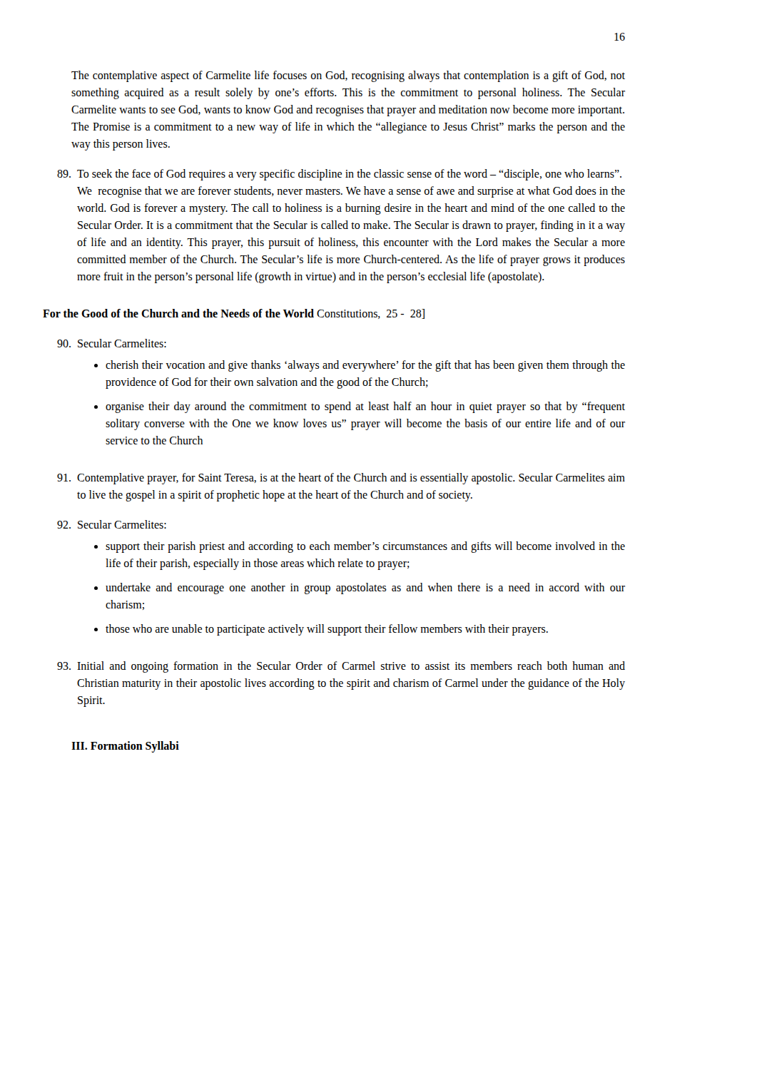16
The contemplative aspect of Carmelite life focuses on God, recognising always that contemplation is a gift of God, not something acquired as a result solely by one’s efforts. This is the commitment to personal holiness. The Secular Carmelite wants to see God, wants to know God and recognises that prayer and meditation now become more important. The Promise is a commitment to a new way of life in which the “allegiance to Jesus Christ” marks the person and the way this person lives.
89. To seek the face of God requires a very specific discipline in the classic sense of the word – “disciple, one who learns”. We recognise that we are forever students, never masters. We have a sense of awe and surprise at what God does in the world. God is forever a mystery. The call to holiness is a burning desire in the heart and mind of the one called to the Secular Order. It is a commitment that the Secular is called to make. The Secular is drawn to prayer, finding in it a way of life and an identity. This prayer, this pursuit of holiness, this encounter with the Lord makes the Secular a more committed member of the Church. The Secular’s life is more Church-centered. As the life of prayer grows it produces more fruit in the person’s personal life (growth in virtue) and in the person’s ecclesial life (apostolate).
For the Good of the Church and the Needs of the World Constitutions, 25 - 28]
90. Secular Carmelites:
cherish their vocation and give thanks ‘always and everywhere’ for the gift that has been given them through the providence of God for their own salvation and the good of the Church;
organise their day around the commitment to spend at least half an hour in quiet prayer so that by “frequent solitary converse with the One we know loves us” prayer will become the basis of our entire life and of our service to the Church
91. Contemplative prayer, for Saint Teresa, is at the heart of the Church and is essentially apostolic. Secular Carmelites aim to live the gospel in a spirit of prophetic hope at the heart of the Church and of society.
92. Secular Carmelites:
support their parish priest and according to each member’s circumstances and gifts will become involved in the life of their parish, especially in those areas which relate to prayer;
undertake and encourage one another in group apostolates as and when there is a need in accord with our charism;
those who are unable to participate actively will support their fellow members with their prayers.
93. Initial and ongoing formation in the Secular Order of Carmel strive to assist its members reach both human and Christian maturity in their apostolic lives according to the spirit and charism of Carmel under the guidance of the Holy Spirit.
III. Formation Syllabi